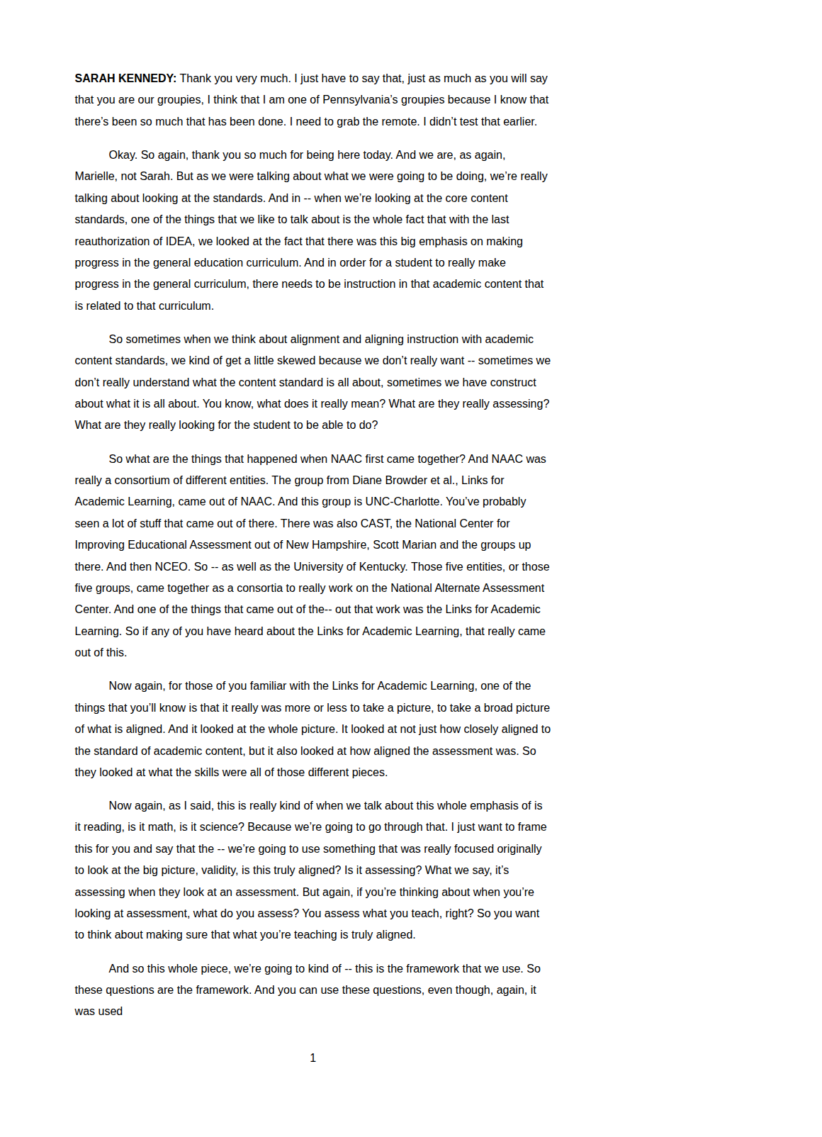SARAH KENNEDY: Thank you very much. I just have to say that, just as much as you will say that you are our groupies, I think that I am one of Pennsylvania’s groupies because I know that there’s been so much that has been done. I need to grab the remote. I didn’t test that earlier.
Okay. So again, thank you so much for being here today. And we are, as again, Marielle, not Sarah. But as we were talking about what we were going to be doing, we’re really talking about looking at the standards. And in -- when we’re looking at the core content standards, one of the things that we like to talk about is the whole fact that with the last reauthorization of IDEA, we looked at the fact that there was this big emphasis on making progress in the general education curriculum. And in order for a student to really make progress in the general curriculum, there needs to be instruction in that academic content that is related to that curriculum.
So sometimes when we think about alignment and aligning instruction with academic content standards, we kind of get a little skewed because we don’t really want -- sometimes we don’t really understand what the content standard is all about, sometimes we have construct about what it is all about. You know, what does it really mean? What are they really assessing? What are they really looking for the student to be able to do?
So what are the things that happened when NAAC first came together? And NAAC was really a consortium of different entities. The group from Diane Browder et al., Links for Academic Learning, came out of NAAC. And this group is UNC-Charlotte. You’ve probably seen a lot of stuff that came out of there. There was also CAST, the National Center for Improving Educational Assessment out of New Hampshire, Scott Marian and the groups up there. And then NCEO. So -- as well as the University of Kentucky. Those five entities, or those five groups, came together as a consortia to really work on the National Alternate Assessment Center. And one of the things that came out of the-- out that work was the Links for Academic Learning. So if any of you have heard about the Links for Academic Learning, that really came out of this.
Now again, for those of you familiar with the Links for Academic Learning, one of the things that you’ll know is that it really was more or less to take a picture, to take a broad picture of what is aligned. And it looked at the whole picture. It looked at not just how closely aligned to the standard of academic content, but it also looked at how aligned the assessment was. So they looked at what the skills were all of those different pieces.
Now again, as I said, this is really kind of when we talk about this whole emphasis of is it reading, is it math, is it science? Because we’re going to go through that. I just want to frame this for you and say that the -- we’re going to use something that was really focused originally to look at the big picture, validity, is this truly aligned? Is it assessing? What we say, it’s assessing when they look at an assessment. But again, if you’re thinking about when you’re looking at assessment, what do you assess? You assess what you teach, right? So you want to think about making sure that what you’re teaching is truly aligned.
And so this whole piece, we’re going to kind of -- this is the framework that we use. So these questions are the framework. And you can use these questions, even though, again, it was used
1